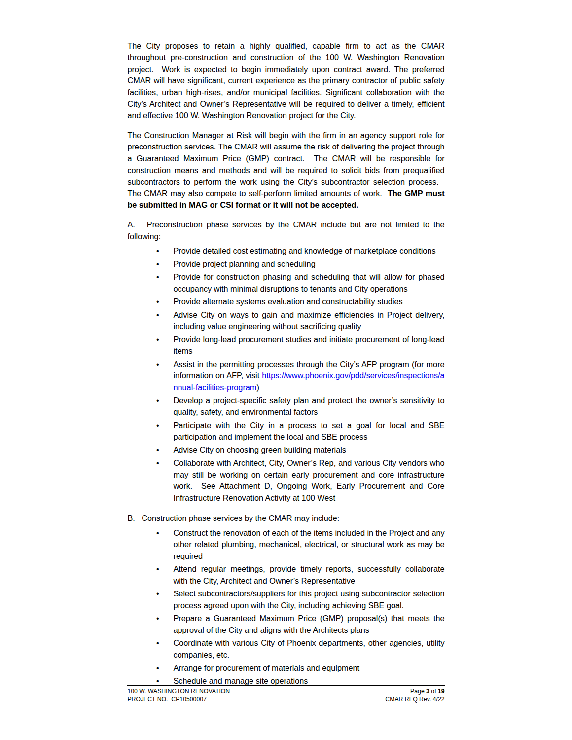The City proposes to retain a highly qualified, capable firm to act as the CMAR throughout pre-construction and construction of the 100 W. Washington Renovation project. Work is expected to begin immediately upon contract award. The preferred CMAR will have significant, current experience as the primary contractor of public safety facilities, urban high-rises, and/or municipal facilities. Significant collaboration with the City’s Architect and Owner’s Representative will be required to deliver a timely, efficient and effective 100 W. Washington Renovation project for the City.
The Construction Manager at Risk will begin with the firm in an agency support role for preconstruction services. The CMAR will assume the risk of delivering the project through a Guaranteed Maximum Price (GMP) contract. The CMAR will be responsible for construction means and methods and will be required to solicit bids from prequalified subcontractors to perform the work using the City’s subcontractor selection process. The CMAR may also compete to self-perform limited amounts of work. The GMP must be submitted in MAG or CSI format or it will not be accepted.
A. Preconstruction phase services by the CMAR include but are not limited to the following:
Provide detailed cost estimating and knowledge of marketplace conditions
Provide project planning and scheduling
Provide for construction phasing and scheduling that will allow for phased occupancy with minimal disruptions to tenants and City operations
Provide alternate systems evaluation and constructability studies
Advise City on ways to gain and maximize efficiencies in Project delivery, including value engineering without sacrificing quality
Provide long-lead procurement studies and initiate procurement of long-lead items
Assist in the permitting processes through the City’s AFP program (for more information on AFP, visit https://www.phoenix.gov/pdd/services/inspections/annual-facilities-program)
Develop a project-specific safety plan and protect the owner’s sensitivity to quality, safety, and environmental factors
Participate with the City in a process to set a goal for local and SBE participation and implement the local and SBE process
Advise City on choosing green building materials
Collaborate with Architect, City, Owner’s Rep, and various City vendors who may still be working on certain early procurement and core infrastructure work. See Attachment D, Ongoing Work, Early Procurement and Core Infrastructure Renovation Activity at 100 West
B. Construction phase services by the CMAR may include:
Construct the renovation of each of the items included in the Project and any other related plumbing, mechanical, electrical, or structural work as may be required
Attend regular meetings, provide timely reports, successfully collaborate with the City, Architect and Owner’s Representative
Select subcontractors/suppliers for this project using subcontractor selection process agreed upon with the City, including achieving SBE goal.
Prepare a Guaranteed Maximum Price (GMP) proposal(s) that meets the approval of the City and aligns with the Architects plans
Coordinate with various City of Phoenix departments, other agencies, utility companies, etc.
Arrange for procurement of materials and equipment
Schedule and manage site operations
100 W. Washington Renovation
Project No. CP10500007
Page 3 of 19
CMAR RFQ Rev. 4/22